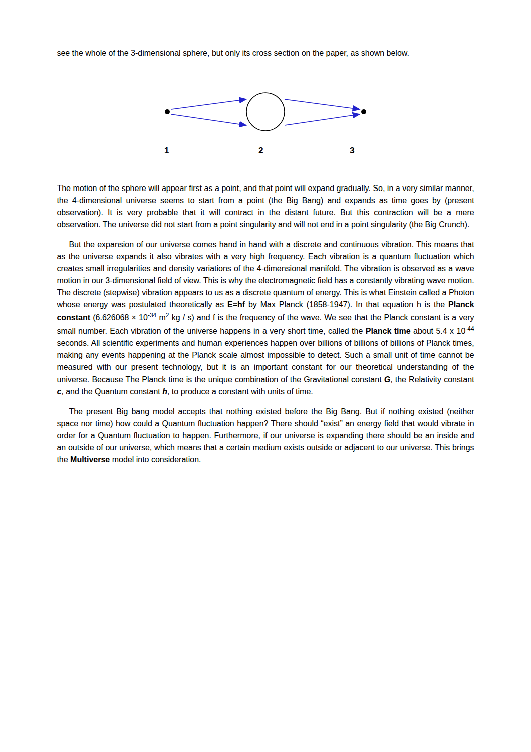see the whole of the 3-dimensional sphere, but only its cross section on the paper, as shown below.
1 2 3
The motion of the sphere will appear first as a point, and that point will expand gradually. So, in a very similar manner, the 4-dimensional universe seems to start from a point (the Big Bang) and expands as time goes by (present observation). It is very probable that it will contract in the distant future. But this contraction will be a mere observation. The universe did not start from a point singularity and will not end in a point singularity (the Big Crunch).
But the expansion of our universe comes hand in hand with a discrete and continuous vibration. This means that as the universe expands it also vibrates with a very high frequency. Each vibration is a quantum fluctuation which creates small irregularities and density variations of the 4-dimensional manifold. The vibration is observed as a wave motion in our 3-dimensional field of view. This is why the electromagnetic field has a constantly vibrating wave motion. The discrete (stepwise) vibration appears to us as a discrete quantum of energy. This is what Einstein called a Photon whose energy was postulated theoretically as E=hf by Max Planck (1858-1947). In that equation h is the Planck constant (6.626068 × 10-34 m2 kg / s) and f is the frequency of the wave. We see that the Planck constant is a very small number. Each vibration of the universe happens in a very short time, called the Planck time about 5.4 x 10-44 seconds. All scientific experiments and human experiences happen over billions of billions of billions of Planck times, making any events happening at the Planck scale almost impossible to detect. Such a small unit of time cannot be measured with our present technology, but it is an important constant for our theoretical understanding of the universe. Because The Planck time is the unique combination of the Gravitational constant G, the Relativity constant c, and the Quantum constant h, to produce a constant with units of time.
The present Big bang model accepts that nothing existed before the Big Bang. But if nothing existed (neither space nor time) how could a Quantum fluctuation happen? There should “exist” an energy field that would vibrate in order for a Quantum fluctuation to happen. Furthermore, if our universe is expanding there should be an inside and an outside of our universe, which means that a certain medium exists outside or adjacent to our universe. This brings the Multiverse model into consideration.